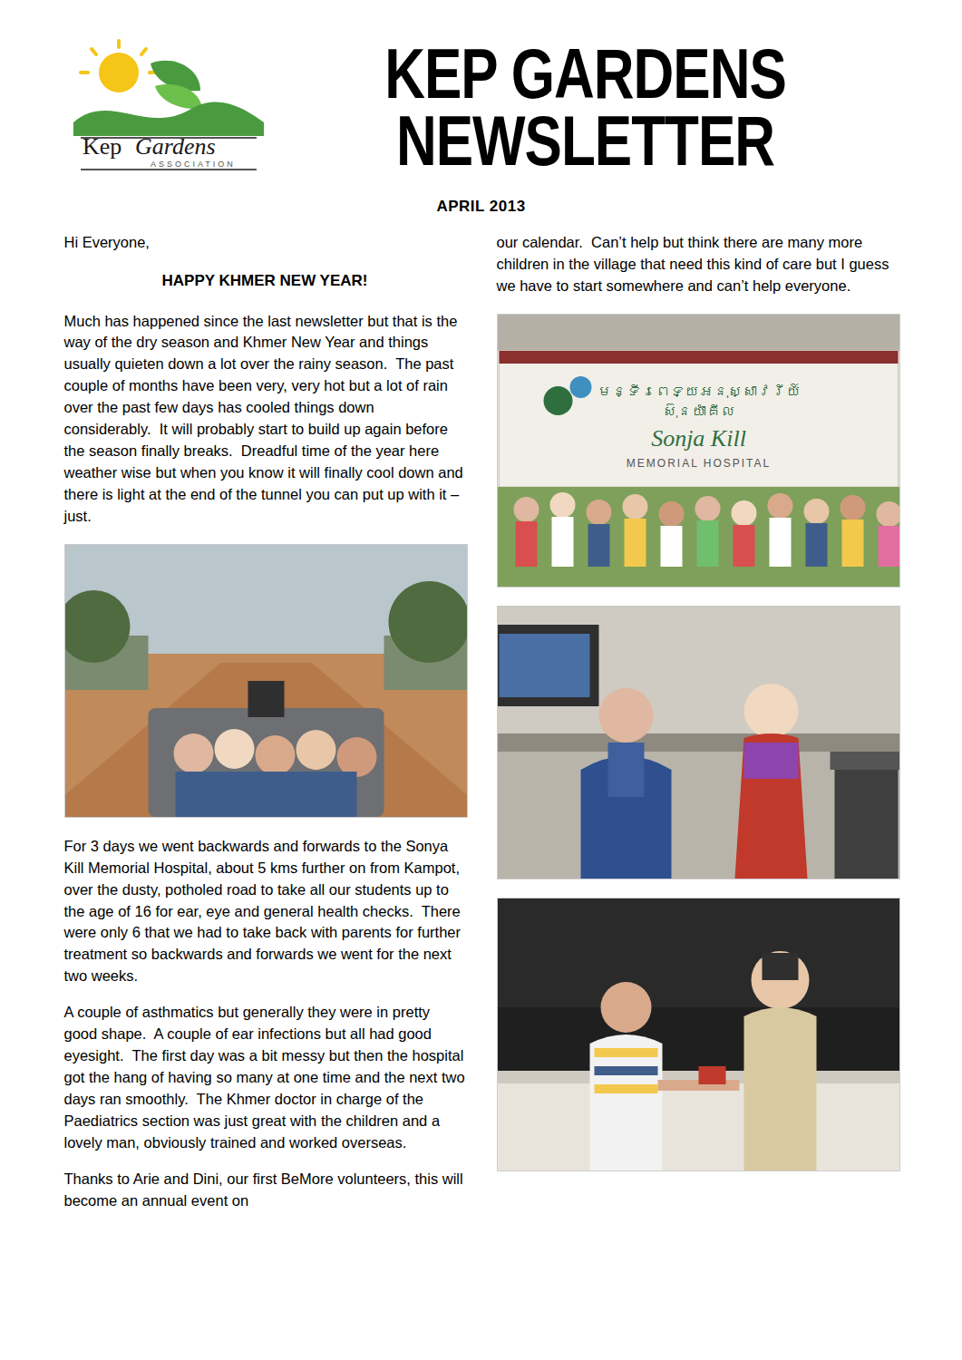Kep Gardens ASSOCIATION
Kep Gardens Newsletter
APRIL 2013
Hi Everyone,
HAPPY KHMER NEW YEAR!
Much has happened since the last newsletter but that is the way of the dry season and Khmer New Year and things usually quieten down a lot over the rainy season. The past couple of months have been very, very hot but a lot of rain over the past few days has cooled things down considerably. It will probably start to build up again before the season finally breaks. Dreadful time of the year here weather wise but when you know it will finally cool down and there is light at the end of the tunnel you can put up with it – just.
For 3 days we went backwards and forwards to the Sonya Kill Memorial Hospital, about 5 kms further on from Kampot, over the dusty, potholed road to take all our students up to the age of 16 for ear, eye and general health checks. There were only 6 that we had to take back with parents for further treatment so backwards and forwards we went for the next two weeks.
A couple of asthmatics but generally they were in pretty good shape. A couple of ear infections but all had good eyesight. The first day was a bit messy but then the hospital got the hang of having so many at one time and the next two days ran smoothly. The Khmer doctor in charge of the Paediatrics section was just great with the children and a lovely man, obviously trained and worked overseas.
Thanks to Arie and Dini, our first BeMore volunteers, this will become an annual event on
our calendar. Can’t help but think there are many more children in the village that need this kind of care but I guess we have to start somewhere and can’t help everyone.
មន្ទីរពេទ្យអនុស្សាវរីយ៍ ស៊ុនយ៉ាគីល Sonja Kill MEMORIAL HOSPITAL